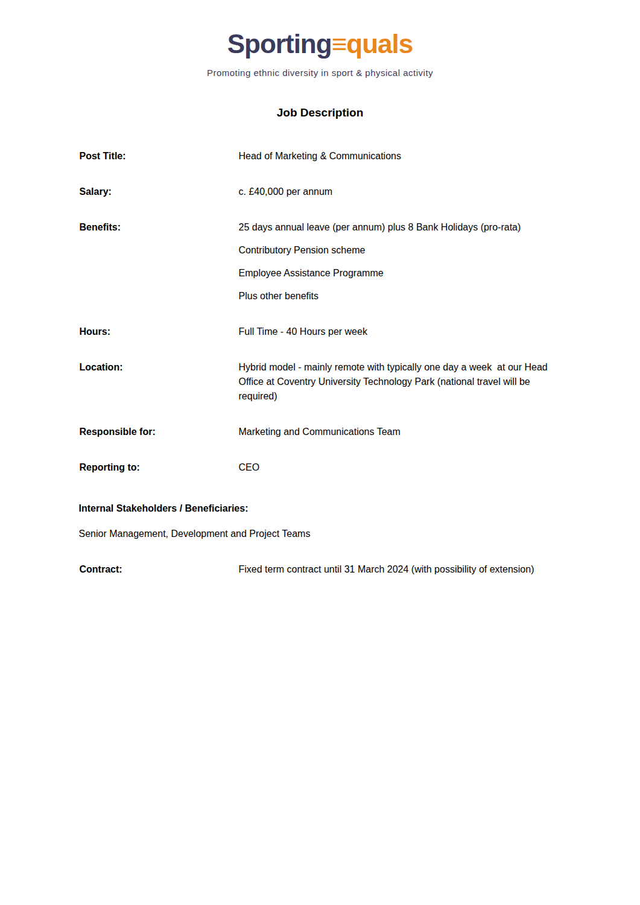Sporting≡quals
Promoting ethnic diversity in sport & physical activity
Job Description
| Post Title: | Head of Marketing & Communications |
| Salary: | c. £40,000 per annum |
| Benefits: | 25 days annual leave (per annum) plus 8 Bank Holidays (pro-rata) Contributory Pension scheme Employee Assistance Programme Plus other benefits |
| Hours: | Full Time - 40 Hours per week |
| Location: | Hybrid model - mainly remote with typically one day a week at our Head Office at Coventry University Technology Park (national travel will be required) |
| Responsible for: | Marketing and Communications Team |
| Reporting to: | CEO |
Internal Stakeholders / Beneficiaries:
Senior Management, Development and Project Teams
| Contract: | Fixed term contract until 31 March 2024 (with possibility of extension) |